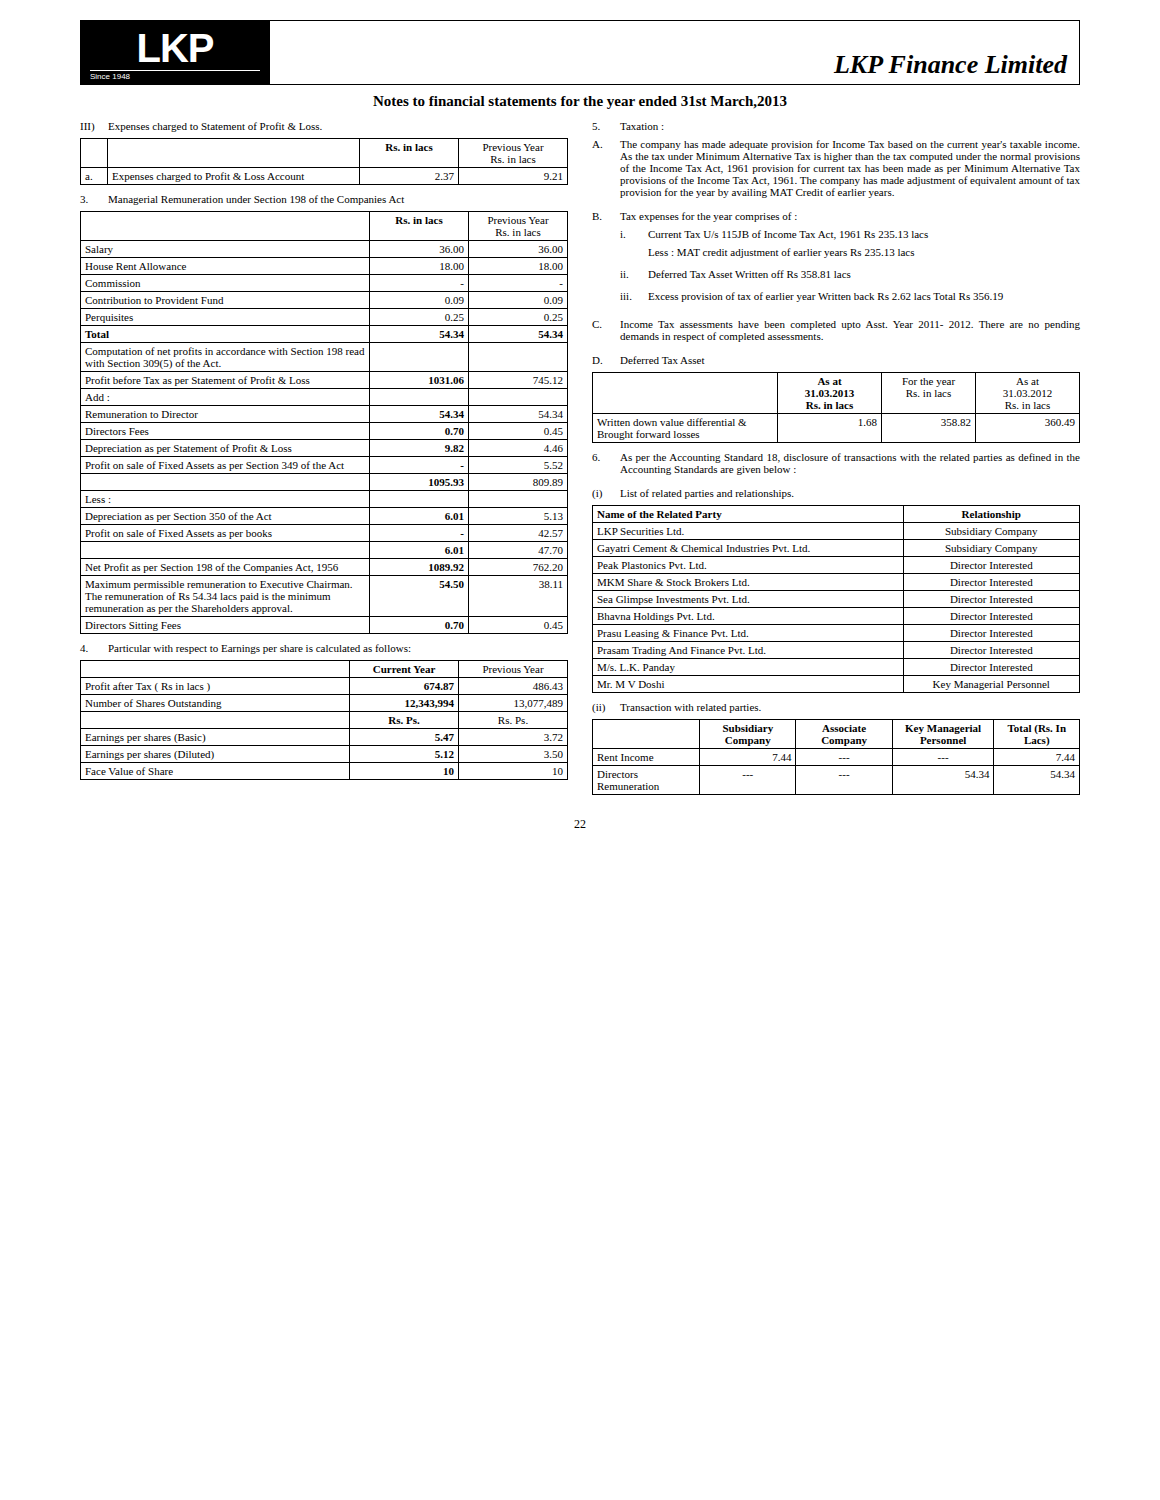LKP
Since 1948
LKP Finance Limited
Notes to financial statements for the year ended 31st March,2013
III)
Expenses charged to Statement of Profit & Loss.
| | | Rs. in lacs | Previous Year Rs. in lacs |
| a. | Expenses charged to Profit & Loss Account | 2.37 | 9.21 |
3.
Managerial Remuneration under Section 198 of the Companies Act
| | Rs. in lacs | Previous Year Rs. in lacs |
| Salary | 36.00 | 36.00 |
| House Rent Allowance | 18.00 | 18.00 |
| Commission | - | - |
| Contribution to Provident Fund | 0.09 | 0.09 |
| Perquisites | 0.25 | 0.25 |
| Total | 54.34 | 54.34 |
| Computation of net profits in accordance with Section 198 read with Section 309(5) of the Act. | | |
| Profit before Tax as per Statement of Profit & Loss | 1031.06 | 745.12 |
| Add : | | |
| Remuneration to Director | 54.34 | 54.34 |
| Directors Fees | 0.70 | 0.45 |
| Depreciation as per Statement of Profit & Loss | 9.82 | 4.46 |
| Profit on sale of Fixed Assets as per Section 349 of the Act | - | 5.52 |
| | 1095.93 | 809.89 |
| Less : | | |
| Depreciation as per Section 350 of the Act | 6.01 | 5.13 |
| Profit on sale of Fixed Assets as per books | - | 42.57 |
| | 6.01 | 47.70 |
| Net Profit as per Section 198 of the Companies Act, 1956 | 1089.92 | 762.20 |
| Maximum permissible remuneration to Executive Chairman. The remuneration of Rs 54.34 lacs paid is the minimum remuneration as per the Shareholders approval. | 54.50 | 38.11 |
| Directors Sitting Fees | 0.70 | 0.45 |
4.
Particular with respect to Earnings per share is calculated as follows:
| | Current Year | Previous Year |
| Profit after Tax ( Rs in lacs ) | 674.87 | 486.43 |
| Number of Shares Outstanding | 12,343,994 | 13,077,489 |
| | Rs. Ps. | Rs. Ps. |
| Earnings per shares (Basic) | 5.47 | 3.72 |
| Earnings per shares (Diluted) | 5.12 | 3.50 |
| Face Value of Share | 10 | 10 |
5.
Taxation :
A.
The company has made adequate provision for Income Tax based on the current year's taxable income. As the tax under Minimum Alternative Tax is higher than the tax computed under the normal provisions of the Income Tax Act, 1961 provision for current tax has been made as per Minimum Alternative Tax provisions of the Income Tax Act, 1961. The company has made adjustment of equivalent amount of tax provision for the year by availing MAT Credit of earlier years.
B.
Tax expenses for the year comprises of :
i.
Current Tax U/s 115JB of Income Tax Act, 1961 Rs 235.13 lacs
Less : MAT credit adjustment of earlier years Rs 235.13 lacs
ii.
Deferred Tax Asset Written off Rs 358.81 lacs
iii.
Excess provision of tax of earlier year Written back Rs 2.62 lacs Total Rs 356.19
C.
Income Tax assessments have been completed upto Asst. Year 2011- 2012. There are no pending demands in respect of completed assessments.
D.
Deferred Tax Asset
| | As at 31.03.2013 Rs. in lacs | For the year Rs. in lacs | As at 31.03.2012 Rs. in lacs |
| Written down value differential & Brought forward losses | 1.68 | 358.82 | 360.49 |
6.
As per the Accounting Standard 18, disclosure of transactions with the related parties as defined in the Accounting Standards are given below :
(i)
List of related parties and relationships.
| Name of the Related Party | Relationship |
| --- | --- |
| LKP Securities Ltd. | Subsidiary Company |
| Gayatri Cement & Chemical Industries Pvt. Ltd. | Subsidiary Company |
| Peak Plastonics Pvt. Ltd. | Director Interested |
| MKM Share & Stock Brokers Ltd. | Director Interested |
| Sea Glimpse Investments Pvt. Ltd. | Director Interested |
| Bhavna Holdings Pvt. Ltd. | Director Interested |
| Prasu Leasing & Finance Pvt. Ltd. | Director Interested |
| Prasam Trading And Finance Pvt. Ltd. | Director Interested |
| M/s. L.K. Panday | Director Interested |
| Mr. M V Doshi | Key Managerial Personnel |
(ii)
Transaction with related parties.
| | Subsidiary Company | Associate Company | Key Managerial Personnel | Total (Rs. In Lacs) |
| Rent Income | 7.44 | --- | --- | 7.44 |
| Directors Remuneration | --- | --- | 54.34 | 54.34 |
22